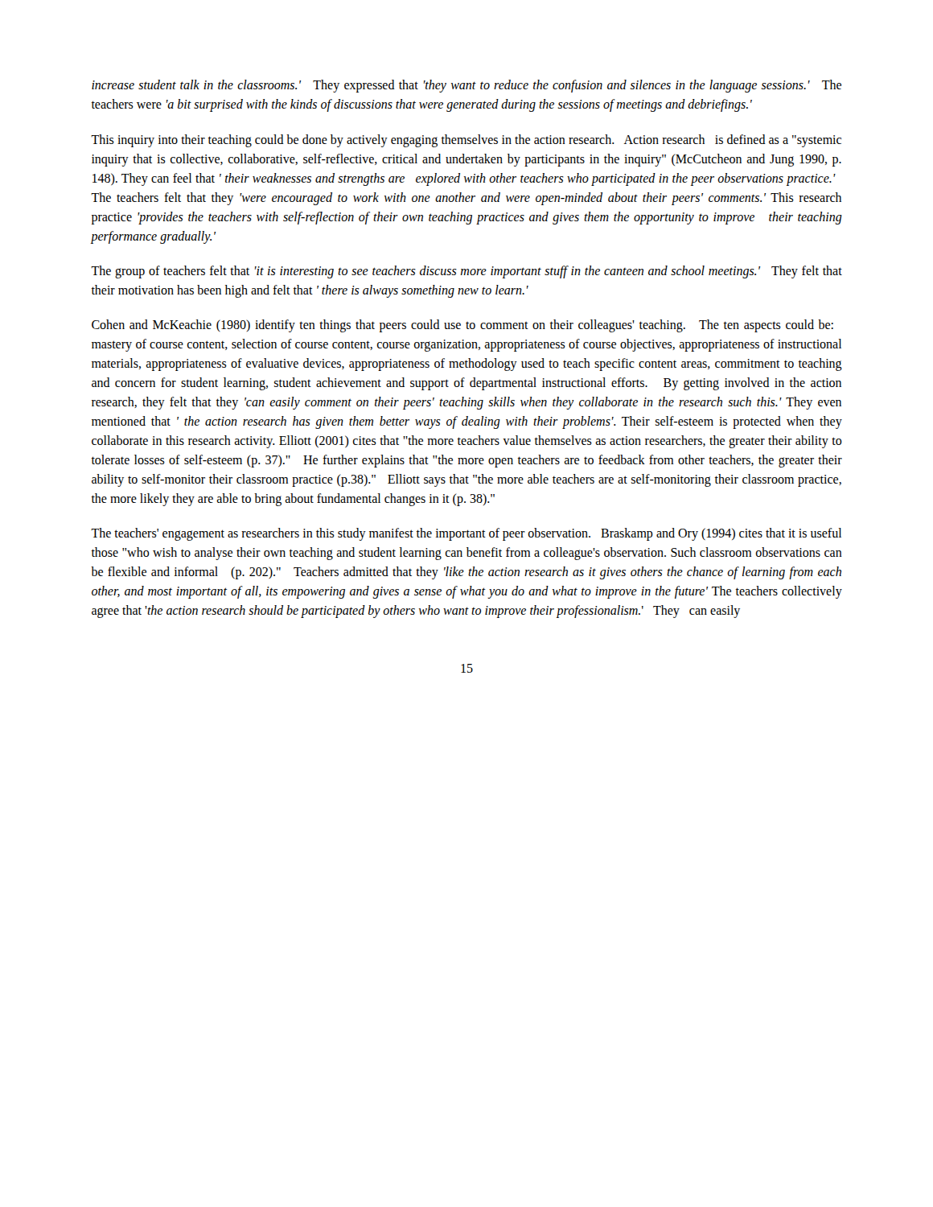increase student talk in the classrooms.' They expressed that 'they want to reduce the confusion and silences in the language sessions.' The teachers were 'a bit surprised with the kinds of discussions that were generated during the sessions of meetings and debriefings.'
This inquiry into their teaching could be done by actively engaging themselves in the action research. Action research is defined as a "systemic inquiry that is collective, collaborative, self-reflective, critical and undertaken by participants in the inquiry" (McCutcheon and Jung 1990, p. 148). They can feel that ' their weaknesses and strengths are explored with other teachers who participated in the peer observations practice.' The teachers felt that they 'were encouraged to work with one another and were open-minded about their peers' comments.' This research practice 'provides the teachers with self-reflection of their own teaching practices and gives them the opportunity to improve their teaching performance gradually.'
The group of teachers felt that 'it is interesting to see teachers discuss more important stuff in the canteen and school meetings.' They felt that their motivation has been high and felt that ' there is always something new to learn.'
Cohen and McKeachie (1980) identify ten things that peers could use to comment on their colleagues' teaching. The ten aspects could be: mastery of course content, selection of course content, course organization, appropriateness of course objectives, appropriateness of instructional materials, appropriateness of evaluative devices, appropriateness of methodology used to teach specific content areas, commitment to teaching and concern for student learning, student achievement and support of departmental instructional efforts. By getting involved in the action research, they felt that they 'can easily comment on their peers' teaching skills when they collaborate in the research such this.' They even mentioned that ' the action research has given them better ways of dealing with their problems'. Their self-esteem is protected when they collaborate in this research activity. Elliott (2001) cites that "the more teachers value themselves as action researchers, the greater their ability to tolerate losses of self-esteem (p. 37)." He further explains that "the more open teachers are to feedback from other teachers, the greater their ability to self-monitor their classroom practice (p.38)." Elliott says that "the more able teachers are at self-monitoring their classroom practice, the more likely they are able to bring about fundamental changes in it (p. 38)."
The teachers' engagement as researchers in this study manifest the important of peer observation. Braskamp and Ory (1994) cites that it is useful those "who wish to analyse their own teaching and student learning can benefit from a colleague's observation. Such classroom observations can be flexible and informal (p. 202)." Teachers admitted that they 'like the action research as it gives others the chance of learning from each other, and most important of all, its empowering and gives a sense of what you do and what to improve in the future' The teachers collectively agree that 'the action research should be participated by others who want to improve their professionalism.' They can easily
15